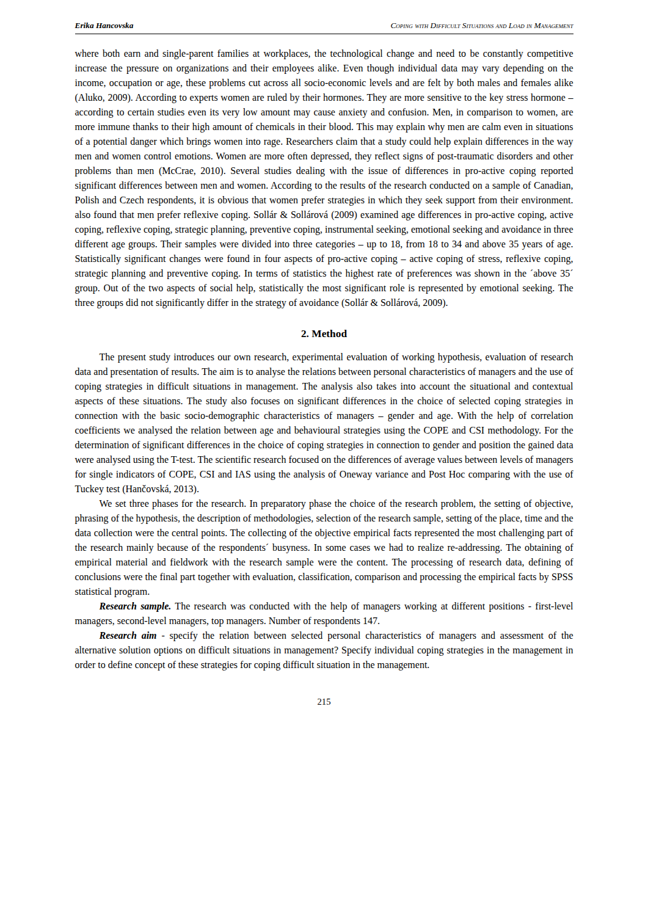Erika Hancovska Coping with Difficult Situations and Load in Management
where both earn and single-parent families at workplaces, the technological change and need to be constantly competitive increase the pressure on organizations and their employees alike. Even though individual data may vary depending on the income, occupation or age, these problems cut across all socio-economic levels and are felt by both males and females alike (Aluko, 2009). According to experts women are ruled by their hormones. They are more sensitive to the key stress hormone – according to certain studies even its very low amount may cause anxiety and confusion. Men, in comparison to women, are more immune thanks to their high amount of chemicals in their blood. This may explain why men are calm even in situations of a potential danger which brings women into rage. Researchers claim that a study could help explain differences in the way men and women control emotions. Women are more often depressed, they reflect signs of post-traumatic disorders and other problems than men (McCrae, 2010). Several studies dealing with the issue of differences in pro-active coping reported significant differences between men and women. According to the results of the research conducted on a sample of Canadian, Polish and Czech respondents, it is obvious that women prefer strategies in which they seek support from their environment. also found that men prefer reflexive coping. Sollár & Sollárová (2009) examined age differences in pro-active coping, active coping, reflexive coping, strategic planning, preventive coping, instrumental seeking, emotional seeking and avoidance in three different age groups. Their samples were divided into three categories – up to 18, from 18 to 34 and above 35 years of age. Statistically significant changes were found in four aspects of pro-active coping – active coping of stress, reflexive coping, strategic planning and preventive coping. In terms of statistics the highest rate of preferences was shown in the ´above 35´ group. Out of the two aspects of social help, statistically the most significant role is represented by emotional seeking. The three groups did not significantly differ in the strategy of avoidance (Sollár & Sollárová, 2009).
2. Method
The present study introduces our own research, experimental evaluation of working hypothesis, evaluation of research data and presentation of results. The aim is to analyse the relations between personal characteristics of managers and the use of coping strategies in difficult situations in management. The analysis also takes into account the situational and contextual aspects of these situations. The study also focuses on significant differences in the choice of selected coping strategies in connection with the basic socio-demographic characteristics of managers – gender and age. With the help of correlation coefficients we analysed the relation between age and behavioural strategies using the COPE and CSI methodology. For the determination of significant differences in the choice of coping strategies in connection to gender and position the gained data were analysed using the T-test. The scientific research focused on the differences of average values between levels of managers for single indicators of COPE, CSI and IAS using the analysis of Oneway variance and Post Hoc comparing with the use of Tuckey test (Hančovská, 2013).
We set three phases for the research. In preparatory phase the choice of the research problem, the setting of objective, phrasing of the hypothesis, the description of methodologies, selection of the research sample, setting of the place, time and the data collection were the central points. The collecting of the objective empirical facts represented the most challenging part of the research mainly because of the respondents´ busyness. In some cases we had to realize re-addressing. The obtaining of empirical material and fieldwork with the research sample were the content. The processing of research data, defining of conclusions were the final part together with evaluation, classification, comparison and processing the empirical facts by SPSS statistical program.
Research sample. The research was conducted with the help of managers working at different positions - first-level managers, second-level managers, top managers. Number of respondents 147.
Research aim - specify the relation between selected personal characteristics of managers and assessment of the alternative solution options on difficult situations in management? Specify individual coping strategies in the management in order to define concept of these strategies for coping difficult situation in the management.
215